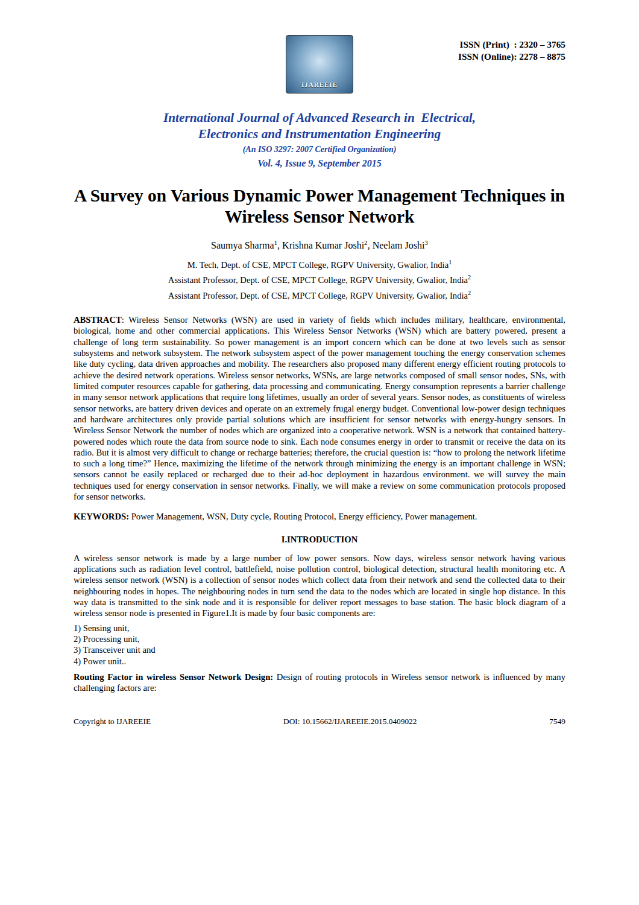ISSN (Print) : 2320 – 3765
ISSN (Online): 2278 – 8875
International Journal of Advanced Research in Electrical,
Electronics and Instrumentation Engineering
(An ISO 3297: 2007 Certified Organization)
Vol. 4, Issue 9, September 2015
A Survey on Various Dynamic Power Management Techniques in Wireless Sensor Network
Saumya Sharma1, Krishna Kumar Joshi2, Neelam Joshi3
M. Tech, Dept. of CSE, MPCT College, RGPV University, Gwalior, India1
Assistant Professor, Dept. of CSE, MPCT College, RGPV University, Gwalior, India2
Assistant Professor, Dept. of CSE, MPCT College, RGPV University, Gwalior, India2
ABSTRACT: Wireless Sensor Networks (WSN) are used in variety of fields which includes military, healthcare, environmental, biological, home and other commercial applications. This Wireless Sensor Networks (WSN) which are battery powered, present a challenge of long term sustainability. So power management is an import concern which can be done at two levels such as sensor subsystems and network subsystem. The network subsystem aspect of the power management touching the energy conservation schemes like duty cycling, data driven approaches and mobility. The researchers also proposed many different energy efficient routing protocols to achieve the desired network operations. Wireless sensor networks, WSNs, are large networks composed of small sensor nodes, SNs, with limited computer resources capable for gathering, data processing and communicating. Energy consumption represents a barrier challenge in many sensor network applications that require long lifetimes, usually an order of several years. Sensor nodes, as constituents of wireless sensor networks, are battery driven devices and operate on an extremely frugal energy budget. Conventional low-power design techniques and hardware architectures only provide partial solutions which are insufficient for sensor networks with energy-hungry sensors. In Wireless Sensor Network the number of nodes which are organized into a cooperative network. WSN is a network that contained battery-powered nodes which route the data from source node to sink. Each node consumes energy in order to transmit or receive the data on its radio. But it is almost very difficult to change or recharge batteries; therefore, the crucial question is: “how to prolong the network lifetime to such a long time?” Hence, maximizing the lifetime of the network through minimizing the energy is an important challenge in WSN; sensors cannot be easily replaced or recharged due to their ad-hoc deployment in hazardous environment. we will survey the main techniques used for energy conservation in sensor networks. Finally, we will make a review on some communication protocols proposed for sensor networks.
KEYWORDS: Power Management, WSN, Duty cycle, Routing Protocol, Energy efficiency, Power management.
I.INTRODUCTION
A wireless sensor network is made by a large number of low power sensors. Now days, wireless sensor network having various applications such as radiation level control, battlefield, noise pollution control, biological detection, structural health monitoring etc. A wireless sensor network (WSN) is a collection of sensor nodes which collect data from their network and send the collected data to their neighbouring nodes in hopes. The neighbouring nodes in turn send the data to the nodes which are located in single hop distance. In this way data is transmitted to the sink node and it is responsible for deliver report messages to base station. The basic block diagram of a wireless sensor node is presented in Figure1.It is made by four basic components are:
1) Sensing unit,
2) Processing unit,
3) Transceiver unit and
4) Power unit..
Routing Factor in wireless Sensor Network Design: Design of routing protocols in Wireless sensor network is influenced by many challenging factors are:
Copyright to IJAREEIE DOI: 10.15662/IJAREEIE.2015.0409022 7549